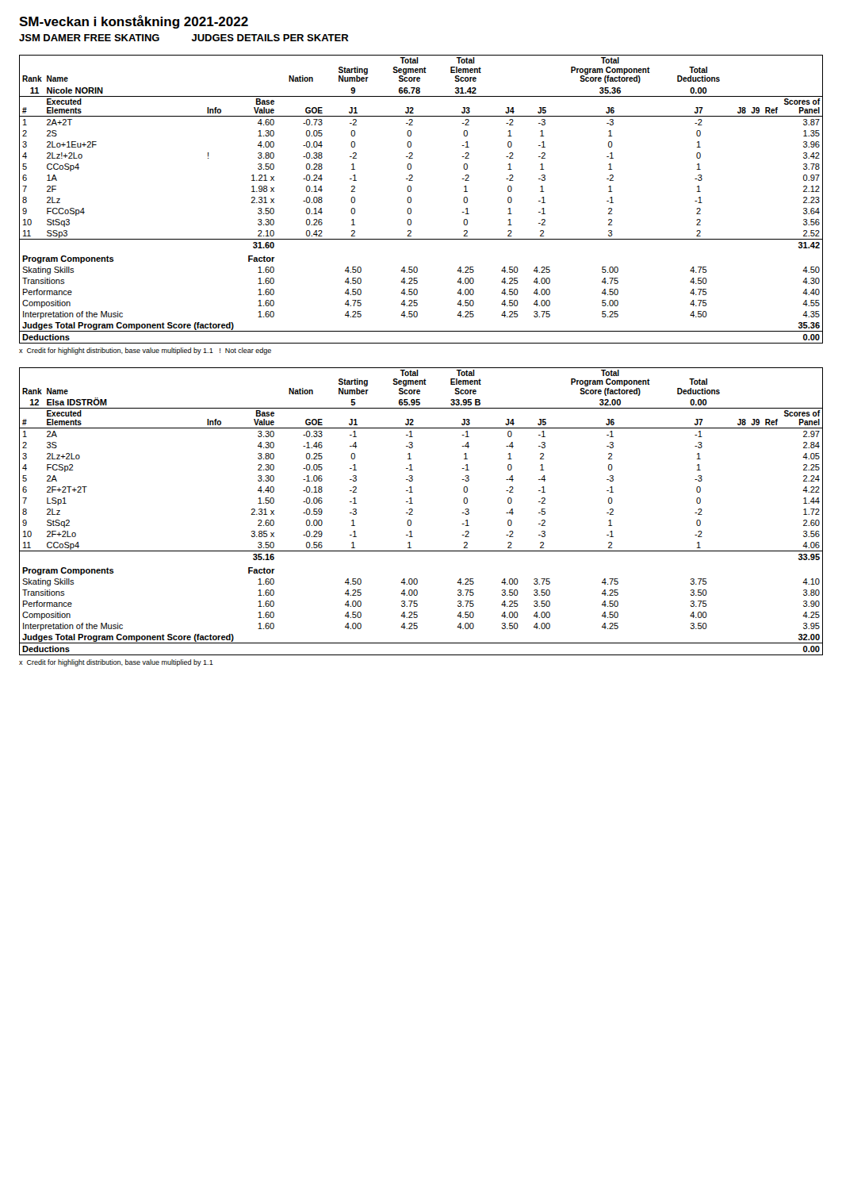SM-veckan i konståkning 2021-2022
JSM DAMER FREE SKATING JUDGES DETAILS PER SKATER
| Rank | Name | | | Nation | Starting Number | Total Segment Score | Total Element Score | | | Total Program Component Score (factored) | Total Deductions |
| --- | --- | --- | --- | --- | --- | --- | --- | --- | --- | --- | --- |
| 11 | Nicole NORIN | 9 | 66.78 | 31.42 | | | 35.36 | 0.00 |
| # | Executed Elements | Info | Base Value | GOE | J1 | J2 | J3 | J4 | J5 | J6 | J7 | J8 | J9 | Ref | Scores of Panel |
| 1 | 2A+2T | | 4.60 | -0.73 | -2 | -2 | -2 | -2 | -3 | -3 | -2 | | | | 3.87 |
| 2 | 2S | | 1.30 | 0.05 | 0 | 0 | 0 | 1 | 1 | 1 | 0 | | | | 1.35 |
| 3 | 2Lo+1Eu+2F | | 4.00 | -0.04 | 0 | 0 | -1 | 0 | -1 | 0 | 1 | | | | 3.96 |
| 4 | 2Lz!+2Lo | ! | 3.80 | -0.38 | -2 | -2 | -2 | -2 | -2 | -1 | 0 | | | | 3.42 |
| 5 | CCoSp4 | | 3.50 | 0.28 | 1 | 0 | 0 | 1 | 1 | 1 | 1 | | | | 3.78 |
| 6 | 1A | | 1.21 x | -0.24 | -1 | -2 | -2 | -2 | -3 | -2 | -3 | | | | 0.97 |
| 7 | 2F | | 1.98 x | 0.14 | 2 | 0 | 1 | 0 | 1 | 1 | 1 | | | | 2.12 |
| 8 | 2Lz | | 2.31 x | -0.08 | 0 | 0 | 0 | 0 | -1 | -1 | -1 | | | | 2.23 |
| 9 | FCCoSp4 | | 3.50 | 0.14 | 0 | 0 | -1 | 1 | -1 | 2 | 2 | | | | 3.64 |
| 10 | StSq3 | | 3.30 | 0.26 | 1 | 0 | 0 | 1 | -2 | 2 | 2 | | | | 3.56 |
| 11 | SSp3 | | 2.10 | 0.42 | 2 | 2 | 2 | 2 | 2 | 3 | 2 | | | | 2.52 |
| | | | 31.60 | | | 31.42 |
| Program Components | Factor | |
| Skating Skills | 1.60 | | 4.50 | 4.50 | 4.25 | 4.50 | 4.25 | 5.00 | 4.75 | | | | 4.50 |
| Transitions | 1.60 | | 4.50 | 4.25 | 4.00 | 4.25 | 4.00 | 4.75 | 4.50 | | | | 4.30 |
| Performance | 1.60 | | 4.50 | 4.50 | 4.00 | 4.50 | 4.00 | 4.50 | 4.75 | | | | 4.40 |
| Composition | 1.60 | | 4.75 | 4.25 | 4.50 | 4.50 | 4.00 | 5.00 | 4.75 | | | | 4.55 |
| Interpretation of the Music | 1.60 | | 4.25 | 4.50 | 4.25 | 4.25 | 3.75 | 5.25 | 4.50 | | | | 4.35 |
| Judges Total Program Component Score (factored) | | 35.36 |
| Deductions | | 0.00 |
x Credit for highlight distribution, base value multiplied by 1.1 ! Not clear edge
| Rank | Name | | | Nation | Starting Number | Total Segment Score | Total Element Score | | | Total Program Component Score (factored) | Total Deductions |
| --- | --- | --- | --- | --- | --- | --- | --- | --- | --- | --- | --- |
| 12 | Elsa IDSTRÖM | 5 | 65.95 | 33.95 B | | | 32.00 | 0.00 |
| # | Executed Elements | Info | Base Value | GOE | J1 | J2 | J3 | J4 | J5 | J6 | J7 | J8 | J9 | Ref | Scores of Panel |
| 1 | 2A | | 3.30 | -0.33 | -1 | -1 | -1 | 0 | -1 | -1 | -1 | | | | 2.97 |
| 2 | 3S | | 4.30 | -1.46 | -4 | -3 | -4 | -4 | -3 | -3 | -3 | | | | 2.84 |
| 3 | 2Lz+2Lo | | 3.80 | 0.25 | 0 | 1 | 1 | 1 | 2 | 2 | 1 | | | | 4.05 |
| 4 | FCSp2 | | 2.30 | -0.05 | -1 | -1 | -1 | 0 | 1 | 0 | 1 | | | | 2.25 |
| 5 | 2A | | 3.30 | -1.06 | -3 | -3 | -3 | -4 | -4 | -3 | -3 | | | | 2.24 |
| 6 | 2F+2T+2T | | 4.40 | -0.18 | -2 | -1 | 0 | -2 | -1 | -1 | 0 | | | | 4.22 |
| 7 | LSp1 | | 1.50 | -0.06 | -1 | -1 | 0 | 0 | -2 | 0 | 0 | | | | 1.44 |
| 8 | 2Lz | | 2.31 x | -0.59 | -3 | -2 | -3 | -4 | -5 | -2 | -2 | | | | 1.72 |
| 9 | StSq2 | | 2.60 | 0.00 | 1 | 0 | -1 | 0 | -2 | 1 | 0 | | | | 2.60 |
| 10 | 2F+2Lo | | 3.85 x | -0.29 | -1 | -1 | -2 | -2 | -3 | -1 | -2 | | | | 3.56 |
| 11 | CCoSp4 | | 3.50 | 0.56 | 1 | 1 | 2 | 2 | 2 | 2 | 1 | | | | 4.06 |
| | | | 35.16 | | | 33.95 |
| Program Components | Factor | |
| Skating Skills | 1.60 | | 4.50 | 4.00 | 4.25 | 4.00 | 3.75 | 4.75 | 3.75 | | | | 4.10 |
| Transitions | 1.60 | | 4.25 | 4.00 | 3.75 | 3.50 | 3.50 | 4.25 | 3.50 | | | | 3.80 |
| Performance | 1.60 | | 4.00 | 3.75 | 3.75 | 4.25 | 3.50 | 4.50 | 3.75 | | | | 3.90 |
| Composition | 1.60 | | 4.50 | 4.25 | 4.50 | 4.00 | 4.00 | 4.50 | 4.00 | | | | 4.25 |
| Interpretation of the Music | 1.60 | | 4.00 | 4.25 | 4.00 | 3.50 | 4.00 | 4.25 | 3.50 | | | | 3.95 |
| Judges Total Program Component Score (factored) | | 32.00 |
| Deductions | | 0.00 |
x Credit for highlight distribution, base value multiplied by 1.1